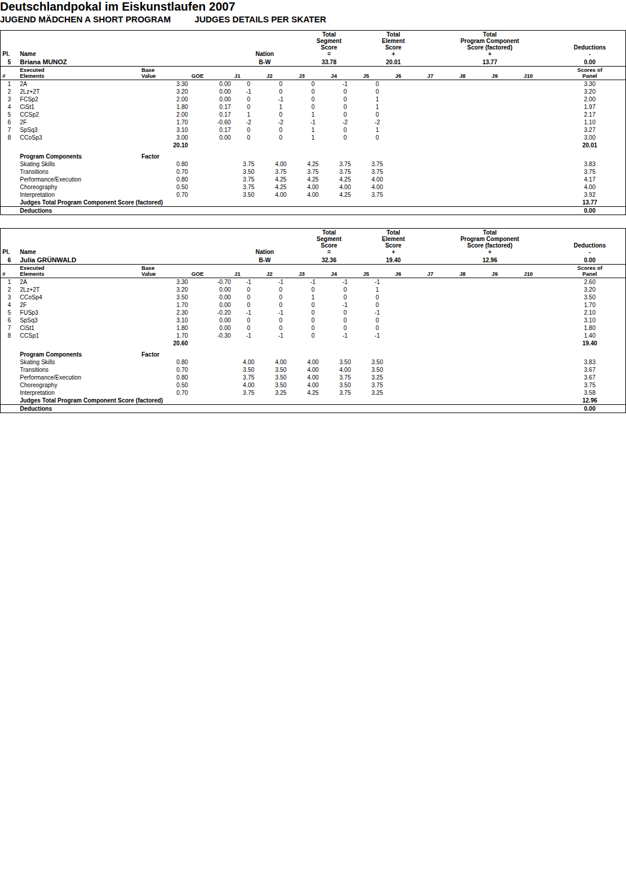Deutschlandpokal im Eiskunstlaufen 2007
JUGEND MÄDCHEN A SHORT PROGRAMJUDGES DETAILS PER SKATER
| Pl. | Name | | | Nation | Total Segment Score = | Total Element Score + | Total Program Component Score (factored) + | Deductions - |
| 5 | Briana MUNOZ | | | B-W | 33.78 | 20.01 | 13.77 | 0.00 |
| # | Executed Elements | Base Value | GOE | J1 | J2 | J3 | J4 | J5 | J6 | J7 | J8 | J9 | J10 | Scores of Panel |
| 1 | 2A | 3.30 | 0.00 | 0 | 0 | 0 | -1 | 0 | | | | | | 3.30 |
| 2 | 2Lz+2T | 3.20 | 0.00 | -1 | 0 | 0 | 0 | 0 | | | | | | 3.20 |
| 3 | FCSp2 | 2.00 | 0.00 | 0 | -1 | 0 | 0 | 1 | | | | | | 2.00 |
| 4 | CiSt1 | 1.80 | 0.17 | 0 | 1 | 0 | 0 | 1 | | | | | | 1.97 |
| 5 | CCSp2 | 2.00 | 0.17 | 1 | 0 | 1 | 0 | 0 | | | | | | 2.17 |
| 6 | 2F | 1.70 | -0.60 | -2 | -2 | -1 | -2 | -2 | | | | | | 1.10 |
| 7 | SpSq3 | 3.10 | 0.17 | 0 | 0 | 1 | 0 | 1 | | | | | | 3.27 |
| 8 | CCoSp3 | 3.00 | 0.00 | 0 | 0 | 1 | 0 | 0 | | | | | | 3.00 |
| | | 20.10 | | | 20.01 |
| | Program Components | Factor | |
| | Skating Skills | 0.80 | | 3.75 | 4.00 | 4.25 | 3.75 | 3.75 | | | | | | 3.83 |
| | Transitions | 0.70 | | 3.50 | 3.75 | 3.75 | 3.75 | 3.75 | | | | | | 3.75 |
| | Performance/Execution | 0.80 | | 3.75 | 4.25 | 4.25 | 4.25 | 4.00 | | | | | | 4.17 |
| | Choreography | 0.50 | | 3.75 | 4.25 | 4.00 | 4.00 | 4.00 | | | | | | 4.00 |
| | Interpretation | 0.70 | | 3.50 | 4.00 | 4.00 | 4.25 | 3.75 | | | | | | 3.92 |
| | Judges Total Program Component Score (factored) | 13.77 |
| | Deductions | 0.00 |
| Pl. | Name | | | Nation | Total Segment Score = | Total Element Score + | Total Program Component Score (factored) + | Deductions - |
| 6 | Julia GRÜNWALD | | | B-W | 32.36 | 19.40 | 12.96 | 0.00 |
| # | Executed Elements | Base Value | GOE | J1 | J2 | J3 | J4 | J5 | J6 | J7 | J8 | J9 | J10 | Scores of Panel |
| 1 | 2A | 3.30 | -0.70 | -1 | -1 | -1 | -1 | -1 | | | | | | 2.60 |
| 2 | 2Lz+2T | 3.20 | 0.00 | 0 | 0 | 0 | 0 | 1 | | | | | | 3.20 |
| 3 | CCoSp4 | 3.50 | 0.00 | 0 | 0 | 1 | 0 | 0 | | | | | | 3.50 |
| 4 | 2F | 1.70 | 0.00 | 0 | 0 | 0 | -1 | 0 | | | | | | 1.70 |
| 5 | FUSp3 | 2.30 | -0.20 | -1 | -1 | 0 | 0 | -1 | | | | | | 2.10 |
| 6 | SpSq3 | 3.10 | 0.00 | 0 | 0 | 0 | 0 | 0 | | | | | | 3.10 |
| 7 | CiSt1 | 1.80 | 0.00 | 0 | 0 | 0 | 0 | 0 | | | | | | 1.80 |
| 8 | CCSp1 | 1.70 | -0.30 | -1 | -1 | 0 | -1 | -1 | | | | | | 1.40 |
| | | 20.60 | | | 19.40 |
| | Program Components | Factor | |
| | Skating Skills | 0.80 | | 4.00 | 4.00 | 4.00 | 3.50 | 3.50 | | | | | | 3.83 |
| | Transitions | 0.70 | | 3.50 | 3.50 | 4.00 | 4.00 | 3.50 | | | | | | 3.67 |
| | Performance/Execution | 0.80 | | 3.75 | 3.50 | 4.00 | 3.75 | 3.25 | | | | | | 3.67 |
| | Choreography | 0.50 | | 4.00 | 3.50 | 4.00 | 3.50 | 3.75 | | | | | | 3.75 |
| | Interpretation | 0.70 | | 3.75 | 3.25 | 4.25 | 3.75 | 3.25 | | | | | | 3.58 |
| | Judges Total Program Component Score (factored) | 12.96 |
| | Deductions | 0.00 |